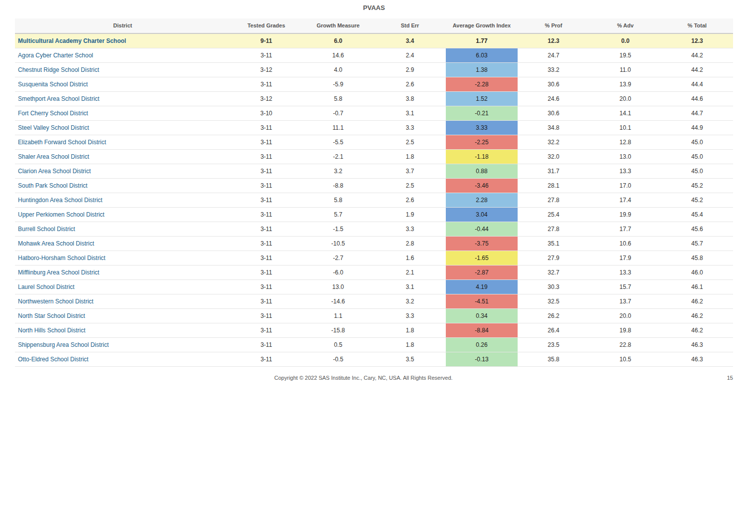PVAAS
| District | Tested Grades | Growth Measure | Std Err | Average Growth Index | % Prof | % Adv | % Total |
| --- | --- | --- | --- | --- | --- | --- | --- |
| Multicultural Academy Charter School | 9-11 | 6.0 | 3.4 | 1.77 | 12.3 | 0.0 | 12.3 |
| Agora Cyber Charter School | 3-11 | 14.6 | 2.4 | 6.03 | 24.7 | 19.5 | 44.2 |
| Chestnut Ridge School District | 3-12 | 4.0 | 2.9 | 1.38 | 33.2 | 11.0 | 44.2 |
| Susquenita School District | 3-11 | -5.9 | 2.6 | -2.28 | 30.6 | 13.9 | 44.4 |
| Smethport Area School District | 3-12 | 5.8 | 3.8 | 1.52 | 24.6 | 20.0 | 44.6 |
| Fort Cherry School District | 3-10 | -0.7 | 3.1 | -0.21 | 30.6 | 14.1 | 44.7 |
| Steel Valley School District | 3-11 | 11.1 | 3.3 | 3.33 | 34.8 | 10.1 | 44.9 |
| Elizabeth Forward School District | 3-11 | -5.5 | 2.5 | -2.25 | 32.2 | 12.8 | 45.0 |
| Shaler Area School District | 3-11 | -2.1 | 1.8 | -1.18 | 32.0 | 13.0 | 45.0 |
| Clarion Area School District | 3-11 | 3.2 | 3.7 | 0.88 | 31.7 | 13.3 | 45.0 |
| South Park School District | 3-11 | -8.8 | 2.5 | -3.46 | 28.1 | 17.0 | 45.2 |
| Huntingdon Area School District | 3-11 | 5.8 | 2.6 | 2.28 | 27.8 | 17.4 | 45.2 |
| Upper Perkiomen School District | 3-11 | 5.7 | 1.9 | 3.04 | 25.4 | 19.9 | 45.4 |
| Burrell School District | 3-11 | -1.5 | 3.3 | -0.44 | 27.8 | 17.7 | 45.6 |
| Mohawk Area School District | 3-11 | -10.5 | 2.8 | -3.75 | 35.1 | 10.6 | 45.7 |
| Hatboro-Horsham School District | 3-11 | -2.7 | 1.6 | -1.65 | 27.9 | 17.9 | 45.8 |
| Mifflinburg Area School District | 3-11 | -6.0 | 2.1 | -2.87 | 32.7 | 13.3 | 46.0 |
| Laurel School District | 3-11 | 13.0 | 3.1 | 4.19 | 30.3 | 15.7 | 46.1 |
| Northwestern School District | 3-11 | -14.6 | 3.2 | -4.51 | 32.5 | 13.7 | 46.2 |
| North Star School District | 3-11 | 1.1 | 3.3 | 0.34 | 26.2 | 20.0 | 46.2 |
| North Hills School District | 3-11 | -15.8 | 1.8 | -8.84 | 26.4 | 19.8 | 46.2 |
| Shippensburg Area School District | 3-11 | 0.5 | 1.8 | 0.26 | 23.5 | 22.8 | 46.3 |
| Otto-Eldred School District | 3-11 | -0.5 | 3.5 | -0.13 | 35.8 | 10.5 | 46.3 |
Copyright © 2022 SAS Institute Inc., Cary, NC, USA. All Rights Reserved. 15